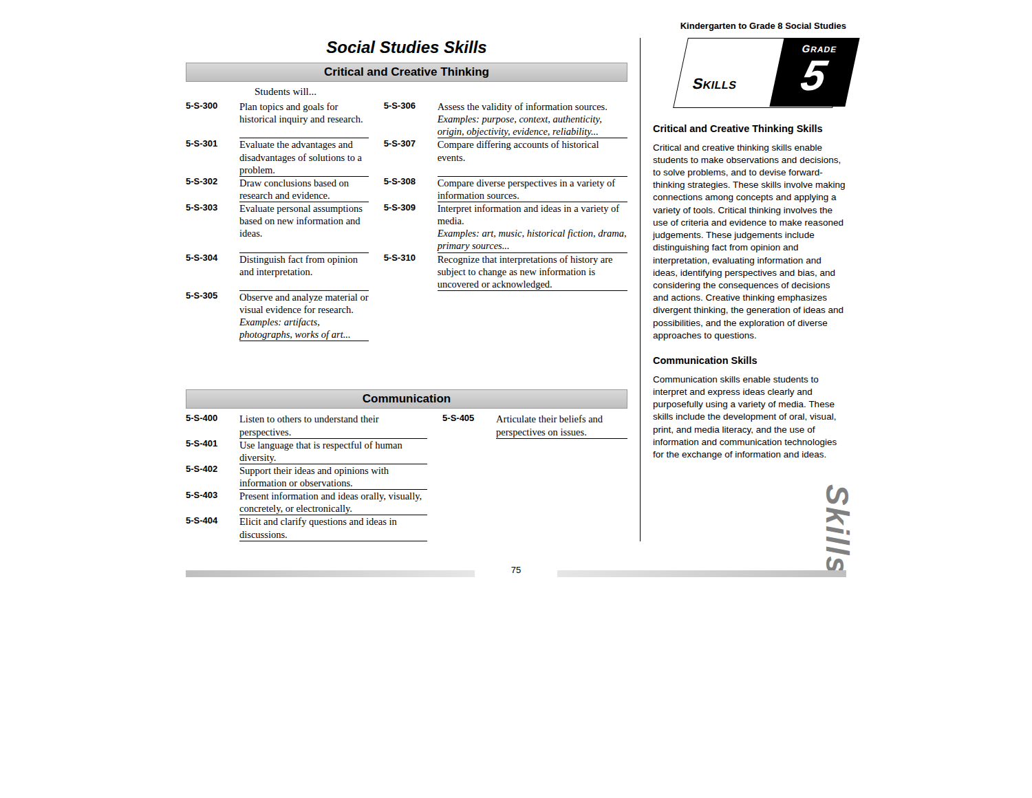Kindergarten to Grade 8 Social Studies
Social Studies Skills
Critical and Creative Thinking
Students will...
| 5-S-300 | Plan topics and goals for historical inquiry and research. | | 5-S-306 | Assess the validity of information sources. Examples: purpose, context, authenticity, origin, objectivity, evidence, reliability... |
| 5-S-301 | Evaluate the advantages and disadvantages of solutions to a problem. | | 5-S-307 | Compare differing accounts of historical events. |
| 5-S-302 | Draw conclusions based on research and evidence. | | 5-S-308 | Compare diverse perspectives in a variety of information sources. |
| 5-S-303 | Evaluate personal assumptions based on new information and ideas. | | 5-S-309 | Interpret information and ideas in a variety of media. Examples: art, music, historical fiction, drama, primary sources... |
| 5-S-304 | Distinguish fact from opinion and interpretation. | | 5-S-310 | Recognize that interpretations of history are subject to change as new information is uncovered or acknowledged. |
| 5-S-305 | Observe and analyze material or visual evidence for research. Examples: artifacts, photographs, works of art... | | | |
Communication
| 5-S-400 | Listen to others to understand their perspectives. | | 5-S-405 | Articulate their beliefs and perspectives on issues. |
| 5-S-401 | Use language that is respectful of human diversity. | | | |
| 5-S-402 | Support their ideas and opinions with information or observations. | | | |
| 5-S-403 | Present information and ideas orally, visually, concretely, or electronically. | | | |
| 5-S-404 | Elicit and clarify questions and ideas in discussions. | | | |
GRADE
5
SKILLS
Critical and Creative Thinking Skills
Critical and creative thinking skills enable students to make observations and decisions, to solve problems, and to devise forward-thinking strategies. These skills involve making connections among concepts and applying a variety of tools. Critical thinking involves the use of criteria and evidence to make reasoned judgements. These judgements include distinguishing fact from opinion and interpretation, evaluating information and ideas, identifying perspectives and bias, and considering the consequences of decisions and actions. Creative thinking emphasizes divergent thinking, the generation of ideas and possibilities, and the exploration of diverse approaches to questions.
Communication Skills
Communication skills enable students to interpret and express ideas clearly and purposefully using a variety of media. These skills include the development of oral, visual, print, and media literacy, and the use of information and communication technologies for the exchange of information and ideas.
Skills
75